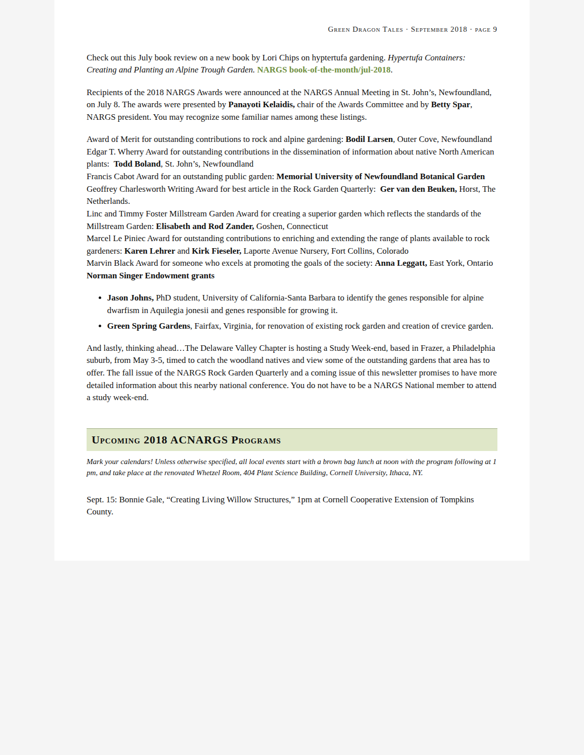Green Dragon Tales · September 2018 · page 9
Check out this July book review on a new book by Lori Chips on hyptertufa gardening. Hypertufa Containers: Creating and Planting an Alpine Trough Garden. NARGS book-of-the-month/jul-2018.
Recipients of the 2018 NARGS Awards were announced at the NARGS Annual Meeting in St. John’s, Newfoundland, on July 8. The awards were presented by Panayoti Kelaidis, chair of the Awards Committee and by Betty Spar, NARGS president. You may recognize some familiar names among these listings.
Award of Merit for outstanding contributions to rock and alpine gardening: Bodil Larsen, Outer Cove, Newfoundland
Edgar T. Wherry Award for outstanding contributions in the dissemination of information about native North American plants: Todd Boland, St. John’s, Newfoundland
Francis Cabot Award for an outstanding public garden: Memorial University of Newfoundland Botanical Garden
Geoffrey Charlesworth Writing Award for best article in the Rock Garden Quarterly: Ger van den Beuken, Horst, The Netherlands.
Linc and Timmy Foster Millstream Garden Award for creating a superior garden which reflects the standards of the Millstream Garden: Elisabeth and Rod Zander, Goshen, Connecticut
Marcel Le Piniec Award for outstanding contributions to enriching and extending the range of plants available to rock gardeners: Karen Lehrer and Kirk Fieseler, Laporte Avenue Nursery, Fort Collins, Colorado
Marvin Black Award for someone who excels at promoting the goals of the society: Anna Leggatt, East York, Ontario
Norman Singer Endowment grants
Jason Johns, PhD student, University of California-Santa Barbara to identify the genes responsible for alpine dwarfism in Aquilegia jonesii and genes responsible for growing it.
Green Spring Gardens, Fairfax, Virginia, for renovation of existing rock garden and creation of crevice garden.
And lastly, thinking ahead…The Delaware Valley Chapter is hosting a Study Week-end, based in Frazer, a Philadelphia suburb, from May 3-5, timed to catch the woodland natives and view some of the outstanding gardens that area has to offer. The fall issue of the NARGS Rock Garden Quarterly and a coming issue of this newsletter promises to have more detailed information about this nearby national conference. You do not have to be a NARGS National member to attend a study week-end.
Upcoming 2018 ACNARGS Programs
Mark your calendars! Unless otherwise specified, all local events start with a brown bag lunch at noon with the program following at 1 pm, and take place at the renovated Whetzel Room, 404 Plant Science Building, Cornell University, Ithaca, NY.
Sept. 15: Bonnie Gale, “Creating Living Willow Structures,” 1pm at Cornell Cooperative Extension of Tompkins County.